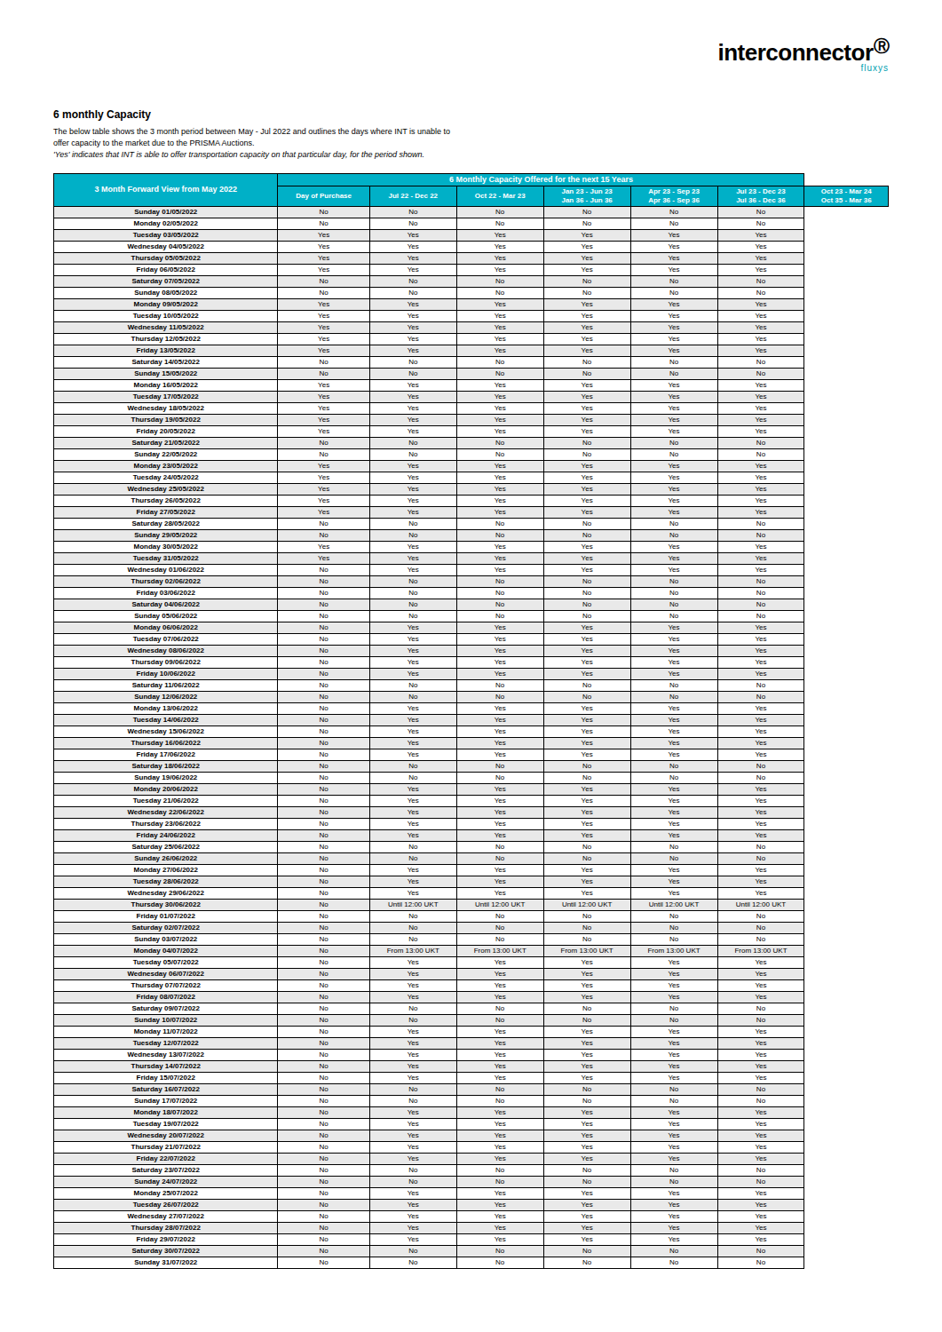interconnectorⓇ fluxys
6 monthly Capacity
The below table shows the 3 month period between May - Jul 2022 and outlines the days where INT is unable to
offer capacity to the market due to the PRISMA Auctions.
'Yes' indicates that INT is able to offer transportation capacity on that particular day, for the period shown.
| 3 Month Forward View from May 2022 | 6 Monthly Capacity Offered for the next 15 Years |
| --- | --- |
| Day of Purchase | Jul 22 - Dec 22 | Oct 22 - Mar 23 | Jan 23 - Jun 23 Jan 36 - Jun 36 | Apr 23 - Sep 23 Apr 36 - Sep 36 | Jul 23 - Dec 23 Jul 36 - Dec 36 | Oct 23 - Mar 24 Oct 35 - Mar 36 |
| Sunday 01/05/2022 | No | No | No | No | No | No |
| Monday 02/05/2022 | No | No | No | No | No | No |
| Tuesday 03/05/2022 | Yes | Yes | Yes | Yes | Yes | Yes |
| Wednesday 04/05/2022 | Yes | Yes | Yes | Yes | Yes | Yes |
| Thursday 05/05/2022 | Yes | Yes | Yes | Yes | Yes | Yes |
| Friday 06/05/2022 | Yes | Yes | Yes | Yes | Yes | Yes |
| Saturday 07/05/2022 | No | No | No | No | No | No |
| Sunday 08/05/2022 | No | No | No | No | No | No |
| Monday 09/05/2022 | Yes | Yes | Yes | Yes | Yes | Yes |
| Tuesday 10/05/2022 | Yes | Yes | Yes | Yes | Yes | Yes |
| Wednesday 11/05/2022 | Yes | Yes | Yes | Yes | Yes | Yes |
| Thursday 12/05/2022 | Yes | Yes | Yes | Yes | Yes | Yes |
| Friday 13/05/2022 | Yes | Yes | Yes | Yes | Yes | Yes |
| Saturday 14/05/2022 | No | No | No | No | No | No |
| Sunday 15/05/2022 | No | No | No | No | No | No |
| Monday 16/05/2022 | Yes | Yes | Yes | Yes | Yes | Yes |
| Tuesday 17/05/2022 | Yes | Yes | Yes | Yes | Yes | Yes |
| Wednesday 18/05/2022 | Yes | Yes | Yes | Yes | Yes | Yes |
| Thursday 19/05/2022 | Yes | Yes | Yes | Yes | Yes | Yes |
| Friday 20/05/2022 | Yes | Yes | Yes | Yes | Yes | Yes |
| Saturday 21/05/2022 | No | No | No | No | No | No |
| Sunday 22/05/2022 | No | No | No | No | No | No |
| Monday 23/05/2022 | Yes | Yes | Yes | Yes | Yes | Yes |
| Tuesday 24/05/2022 | Yes | Yes | Yes | Yes | Yes | Yes |
| Wednesday 25/05/2022 | Yes | Yes | Yes | Yes | Yes | Yes |
| Thursday 26/05/2022 | Yes | Yes | Yes | Yes | Yes | Yes |
| Friday 27/05/2022 | Yes | Yes | Yes | Yes | Yes | Yes |
| Saturday 28/05/2022 | No | No | No | No | No | No |
| Sunday 29/05/2022 | No | No | No | No | No | No |
| Monday 30/05/2022 | Yes | Yes | Yes | Yes | Yes | Yes |
| Tuesday 31/05/2022 | Yes | Yes | Yes | Yes | Yes | Yes |
| Wednesday 01/06/2022 | No | Yes | Yes | Yes | Yes | Yes |
| Thursday 02/06/2022 | No | No | No | No | No | No |
| Friday 03/06/2022 | No | No | No | No | No | No |
| Saturday 04/06/2022 | No | No | No | No | No | No |
| Sunday 05/06/2022 | No | No | No | No | No | No |
| Monday 06/06/2022 | No | Yes | Yes | Yes | Yes | Yes |
| Tuesday 07/06/2022 | No | Yes | Yes | Yes | Yes | Yes |
| Wednesday 08/06/2022 | No | Yes | Yes | Yes | Yes | Yes |
| Thursday 09/06/2022 | No | Yes | Yes | Yes | Yes | Yes |
| Friday 10/06/2022 | No | Yes | Yes | Yes | Yes | Yes |
| Saturday 11/06/2022 | No | No | No | No | No | No |
| Sunday 12/06/2022 | No | No | No | No | No | No |
| Monday 13/06/2022 | No | Yes | Yes | Yes | Yes | Yes |
| Tuesday 14/06/2022 | No | Yes | Yes | Yes | Yes | Yes |
| Wednesday 15/06/2022 | No | Yes | Yes | Yes | Yes | Yes |
| Thursday 16/06/2022 | No | Yes | Yes | Yes | Yes | Yes |
| Friday 17/06/2022 | No | Yes | Yes | Yes | Yes | Yes |
| Saturday 18/06/2022 | No | No | No | No | No | No |
| Sunday 19/06/2022 | No | No | No | No | No | No |
| Monday 20/06/2022 | No | Yes | Yes | Yes | Yes | Yes |
| Tuesday 21/06/2022 | No | Yes | Yes | Yes | Yes | Yes |
| Wednesday 22/06/2022 | No | Yes | Yes | Yes | Yes | Yes |
| Thursday 23/06/2022 | No | Yes | Yes | Yes | Yes | Yes |
| Friday 24/06/2022 | No | Yes | Yes | Yes | Yes | Yes |
| Saturday 25/06/2022 | No | No | No | No | No | No |
| Sunday 26/06/2022 | No | No | No | No | No | No |
| Monday 27/06/2022 | No | Yes | Yes | Yes | Yes | Yes |
| Tuesday 28/06/2022 | No | Yes | Yes | Yes | Yes | Yes |
| Wednesday 29/06/2022 | No | Yes | Yes | Yes | Yes | Yes |
| Thursday 30/06/2022 | No | Until 12:00 UKT | Until 12:00 UKT | Until 12:00 UKT | Until 12:00 UKT | Until 12:00 UKT |
| Friday 01/07/2022 | No | No | No | No | No | No |
| Saturday 02/07/2022 | No | No | No | No | No | No |
| Sunday 03/07/2022 | No | No | No | No | No | No |
| Monday 04/07/2022 | No | From 13:00 UKT | From 13:00 UKT | From 13:00 UKT | From 13:00 UKT | From 13:00 UKT |
| Tuesday 05/07/2022 | No | Yes | Yes | Yes | Yes | Yes |
| Wednesday 06/07/2022 | No | Yes | Yes | Yes | Yes | Yes |
| Thursday 07/07/2022 | No | Yes | Yes | Yes | Yes | Yes |
| Friday 08/07/2022 | No | Yes | Yes | Yes | Yes | Yes |
| Saturday 09/07/2022 | No | No | No | No | No | No |
| Sunday 10/07/2022 | No | No | No | No | No | No |
| Monday 11/07/2022 | No | Yes | Yes | Yes | Yes | Yes |
| Tuesday 12/07/2022 | No | Yes | Yes | Yes | Yes | Yes |
| Wednesday 13/07/2022 | No | Yes | Yes | Yes | Yes | Yes |
| Thursday 14/07/2022 | No | Yes | Yes | Yes | Yes | Yes |
| Friday 15/07/2022 | No | Yes | Yes | Yes | Yes | Yes |
| Saturday 16/07/2022 | No | No | No | No | No | No |
| Sunday 17/07/2022 | No | No | No | No | No | No |
| Monday 18/07/2022 | No | Yes | Yes | Yes | Yes | Yes |
| Tuesday 19/07/2022 | No | Yes | Yes | Yes | Yes | Yes |
| Wednesday 20/07/2022 | No | Yes | Yes | Yes | Yes | Yes |
| Thursday 21/07/2022 | No | Yes | Yes | Yes | Yes | Yes |
| Friday 22/07/2022 | No | Yes | Yes | Yes | Yes | Yes |
| Saturday 23/07/2022 | No | No | No | No | No | No |
| Sunday 24/07/2022 | No | No | No | No | No | No |
| Monday 25/07/2022 | No | Yes | Yes | Yes | Yes | Yes |
| Tuesday 26/07/2022 | No | Yes | Yes | Yes | Yes | Yes |
| Wednesday 27/07/2022 | No | Yes | Yes | Yes | Yes | Yes |
| Thursday 28/07/2022 | No | Yes | Yes | Yes | Yes | Yes |
| Friday 29/07/2022 | No | Yes | Yes | Yes | Yes | Yes |
| Saturday 30/07/2022 | No | No | No | No | No | No |
| Sunday 31/07/2022 | No | No | No | No | No | No |